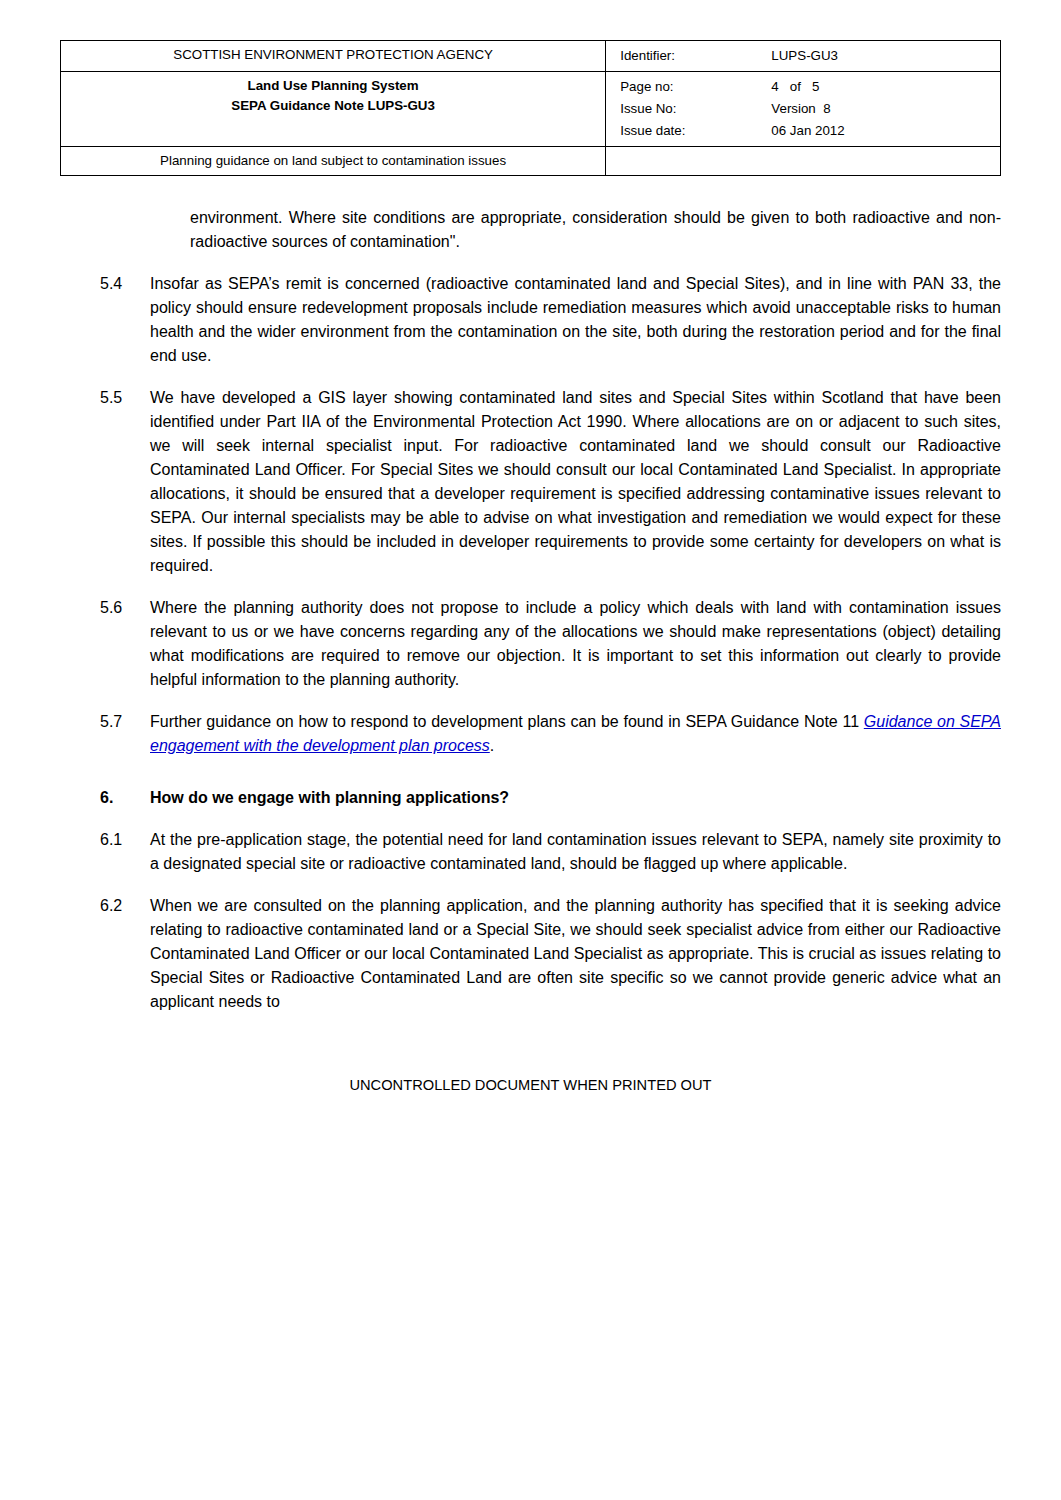| SCOTTISH ENVIRONMENT PROTECTION AGENCY | / Identifier: / LUPS-GU3 / |
| Land Use Planning System SEPA Guidance Note LUPS-GU3 | / Page no: / 4 of 5 / / Issue No: / Version 8 / / Issue date: / 06 Jan 2012 / |
| Planning guidance on land subject to contamination issues | |
environment. Where site conditions are appropriate, consideration should be given to both radioactive and non-radioactive sources of contamination".
5.4
Insofar as SEPA’s remit is concerned (radioactive contaminated land and Special Sites), and in line with PAN 33, the policy should ensure redevelopment proposals include remediation measures which avoid unacceptable risks to human health and the wider environment from the contamination on the site, both during the restoration period and for the final end use.
5.5
We have developed a GIS layer showing contaminated land sites and Special Sites within Scotland that have been identified under Part IIA of the Environmental Protection Act 1990. Where allocations are on or adjacent to such sites, we will seek internal specialist input. For radioactive contaminated land we should consult our Radioactive Contaminated Land Officer. For Special Sites we should consult our local Contaminated Land Specialist. In appropriate allocations, it should be ensured that a developer requirement is specified addressing contaminative issues relevant to SEPA. Our internal specialists may be able to advise on what investigation and remediation we would expect for these sites. If possible this should be included in developer requirements to provide some certainty for developers on what is required.
5.6
Where the planning authority does not propose to include a policy which deals with land with contamination issues relevant to us or we have concerns regarding any of the allocations we should make representations (object) detailing what modifications are required to remove our objection. It is important to set this information out clearly to provide helpful information to the planning authority.
5.7
Further guidance on how to respond to development plans can be found in SEPA Guidance Note 11 Guidance on SEPA engagement with the development plan process.
6. How do we engage with planning applications?
6.1
At the pre-application stage, the potential need for land contamination issues relevant to SEPA, namely site proximity to a designated special site or radioactive contaminated land, should be flagged up where applicable.
6.2
When we are consulted on the planning application, and the planning authority has specified that it is seeking advice relating to radioactive contaminated land or a Special Site, we should seek specialist advice from either our Radioactive Contaminated Land Officer or our local Contaminated Land Specialist as appropriate. This is crucial as issues relating to Special Sites or Radioactive Contaminated Land are often site specific so we cannot provide generic advice what an applicant needs to
UNCONTROLLED DOCUMENT WHEN PRINTED OUT